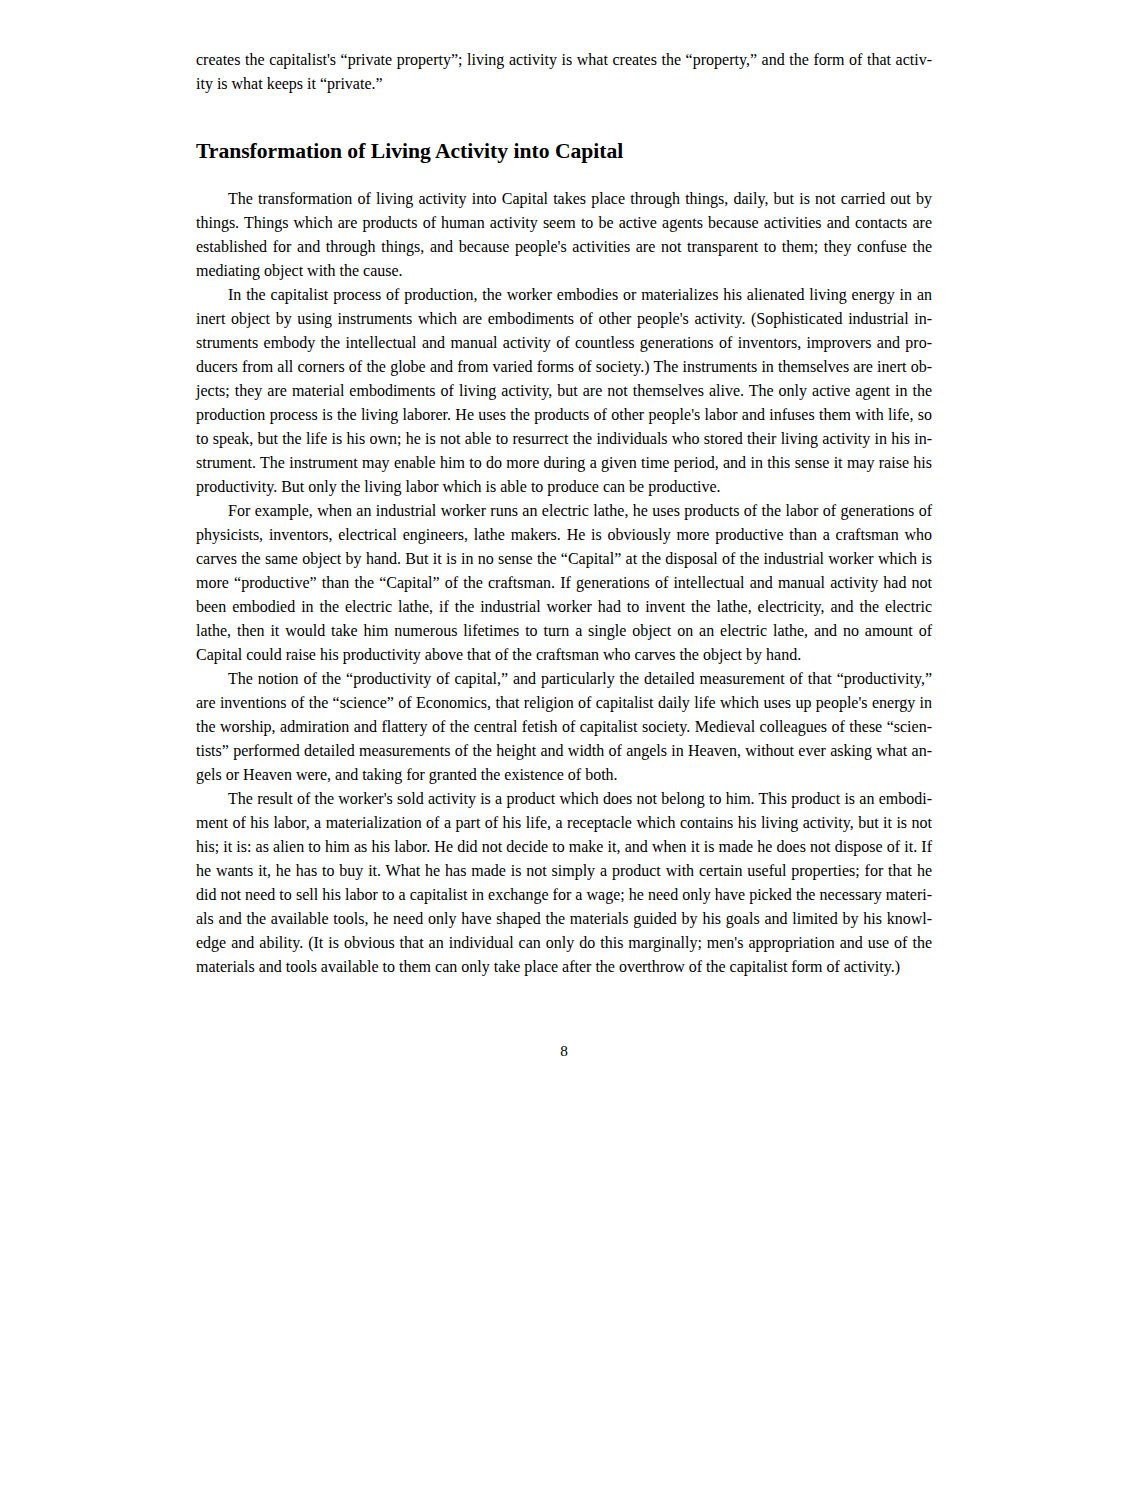creates the capitalist's “private property”; living activity is what creates the “property,” and the form of that activity is what keeps it “private.”
Transformation of Living Activity into Capital
The transformation of living activity into Capital takes place through things, daily, but is not carried out by things. Things which are products of human activity seem to be active agents because activities and contacts are established for and through things, and because people's activities are not transparent to them; they confuse the mediating object with the cause.
In the capitalist process of production, the worker embodies or materializes his alienated living energy in an inert object by using instruments which are embodiments of other people's activity. (Sophisticated industrial instruments embody the intellectual and manual activity of countless generations of inventors, improvers and producers from all corners of the globe and from varied forms of society.) The instruments in themselves are inert objects; they are material embodiments of living activity, but are not themselves alive. The only active agent in the production process is the living laborer. He uses the products of other people's labor and infuses them with life, so to speak, but the life is his own; he is not able to resurrect the individuals who stored their living activity in his instrument. The instrument may enable him to do more during a given time period, and in this sense it may raise his productivity. But only the living labor which is able to produce can be productive.
For example, when an industrial worker runs an electric lathe, he uses products of the labor of generations of physicists, inventors, electrical engineers, lathe makers. He is obviously more productive than a craftsman who carves the same object by hand. But it is in no sense the “Capital” at the disposal of the industrial worker which is more “productive” than the “Capital” of the craftsman. If generations of intellectual and manual activity had not been embodied in the electric lathe, if the industrial worker had to invent the lathe, electricity, and the electric lathe, then it would take him numerous lifetimes to turn a single object on an electric lathe, and no amount of Capital could raise his productivity above that of the craftsman who carves the object by hand.
The notion of the “productivity of capital,” and particularly the detailed measurement of that “productivity,” are inventions of the “science” of Economics, that religion of capitalist daily life which uses up people's energy in the worship, admiration and flattery of the central fetish of capitalist society. Medieval colleagues of these “scientists” performed detailed measurements of the height and width of angels in Heaven, without ever asking what angels or Heaven were, and taking for granted the existence of both.
The result of the worker's sold activity is a product which does not belong to him. This product is an embodiment of his labor, a materialization of a part of his life, a receptacle which contains his living activity, but it is not his; it is: as alien to him as his labor. He did not decide to make it, and when it is made he does not dispose of it. If he wants it, he has to buy it. What he has made is not simply a product with certain useful properties; for that he did not need to sell his labor to a capitalist in exchange for a wage; he need only have picked the necessary materials and the available tools, he need only have shaped the materials guided by his goals and limited by his knowledge and ability. (It is obvious that an individual can only do this marginally; men's appropriation and use of the materials and tools available to them can only take place after the overthrow of the capitalist form of activity.)
8